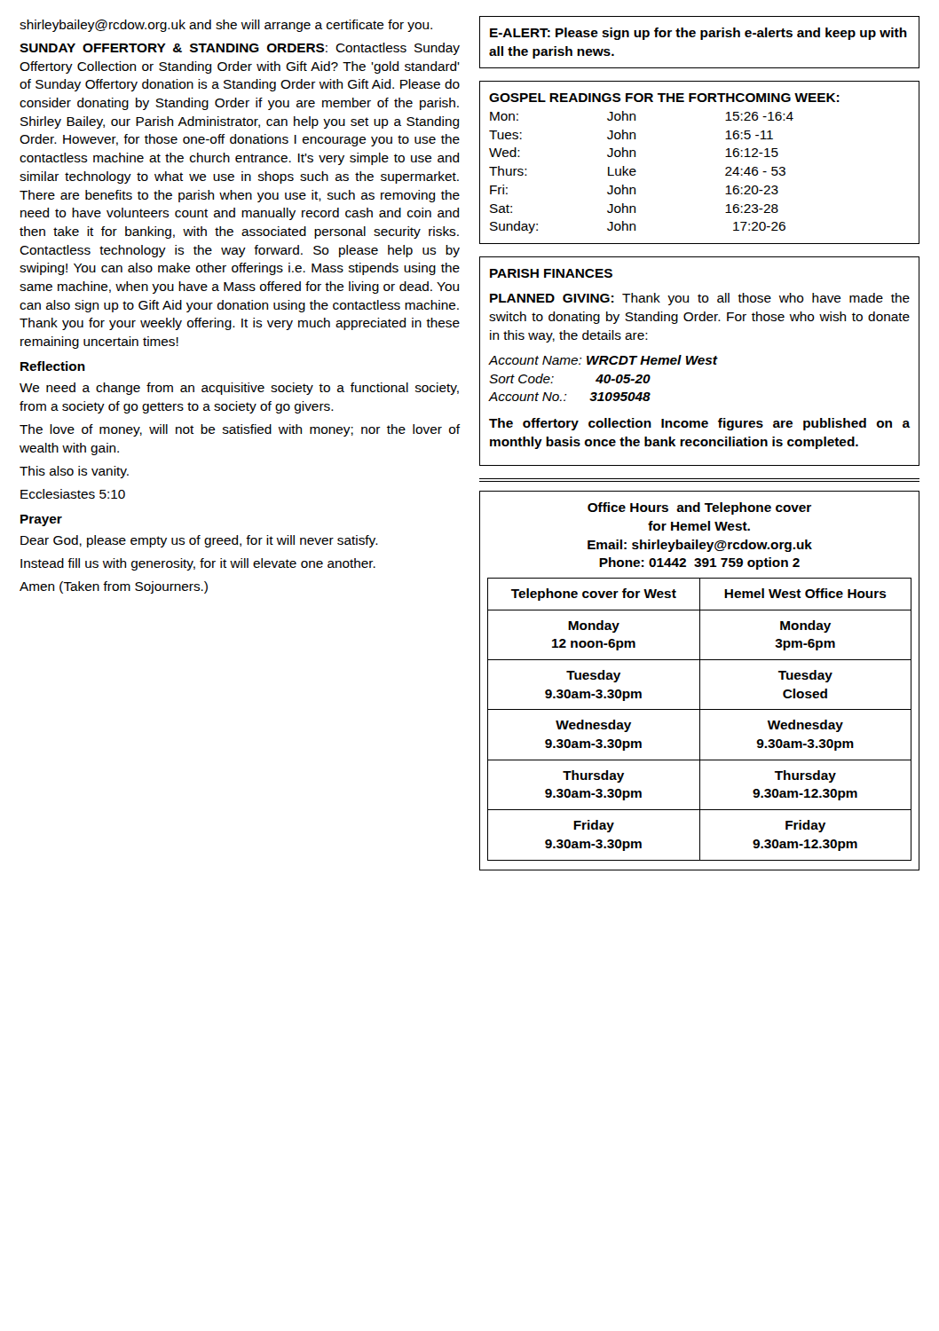shirleybailey@rcdow.org.uk and she will arrange a certificate for you.
SUNDAY OFFERTORY & STANDING ORDERS: Contactless Sunday Offertory Collection or Standing Order with Gift Aid? The 'gold standard' of Sunday Offertory donation is a Standing Order with Gift Aid. Please do consider donating by Standing Order if you are member of the parish. Shirley Bailey, our Parish Administrator, can help you set up a Standing Order. However, for those one-off donations I encourage you to use the contactless machine at the church entrance. It's very simple to use and similar technology to what we use in shops such as the supermarket. There are benefits to the parish when you use it, such as removing the need to have volunteers count and manually record cash and coin and then take it for banking, with the associated personal security risks. Contactless technology is the way forward. So please help us by swiping! You can also make other offerings i.e. Mass stipends using the same machine, when you have a Mass offered for the living or dead. You can also sign up to Gift Aid your donation using the contactless machine. Thank you for your weekly offering. It is very much appreciated in these remaining uncertain times!
Reflection
We need a change from an acquisitive society to a functional society, from a society of go getters to a society of go givers.
The love of money, will not be satisfied with money; nor the lover of wealth with gain.
This also is vanity.
Ecclesiastes 5:10
Prayer
Dear God, please empty us of greed, for it will never satisfy.
Instead fill us with generosity, for it will elevate one another.
Amen (Taken from Sojourners.)
E-ALERT: Please sign up for the parish e-alerts and keep up with all the parish news.
GOSPEL READINGS FOR THE FORTHCOMING WEEK:
| Mon: | John | 15:26 -16:4 |
| Tues: | John | 16:5 -11 |
| Wed: | John | 16:12-15 |
| Thurs: | Luke | 24:46 - 53 |
| Fri: | John | 16:20-23 |
| Sat: | John | 16:23-28 |
| Sunday: | John | 17:20-26 |
PARISH FINANCES
PLANNED GIVING: Thank you to all those who have made the switch to donating by Standing Order. For those who wish to donate in this way, the details are:
Account Name: WRCDT Hemel West
Sort Code: 40-05-20
Account No.: 31095048
The offertory collection Income figures are published on a monthly basis once the bank reconciliation is completed.
Office Hours and Telephone cover
for Hemel West.
Email: shirleybailey@rcdow.org.uk
Phone: 01442 391 759 option 2
| Telephone cover for West | Hemel West Office Hours |
| Monday 12 noon-6pm | Monday 3pm-6pm |
| Tuesday 9.30am-3.30pm | Tuesday Closed |
| Wednesday 9.30am-3.30pm | Wednesday 9.30am-3.30pm |
| Thursday 9.30am-3.30pm | Thursday 9.30am-12.30pm |
| Friday 9.30am-3.30pm | Friday 9.30am-12.30pm |